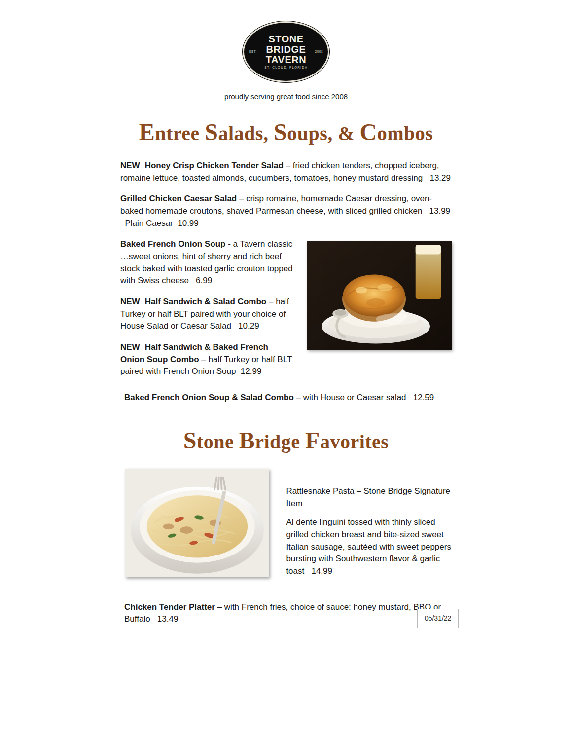EST. 2008 STONE BRIDGE TAVERN ST. CLOUD, FLORIDA
proudly serving great food since 2008
Entree Salads, Soups, & Combos
NEW Honey Crisp Chicken Tender Salad – fried chicken tenders, chopped iceberg, romaine lettuce, toasted almonds, cucumbers, tomatoes, honey mustard dressing 13.29
Grilled Chicken Caesar Salad – crisp romaine, homemade Caesar dressing, oven-baked homemade croutons, shaved Parmesan cheese, with sliced grilled chicken 13.99 Plain Caesar 10.99
Baked French Onion Soup - a Tavern classic …sweet onions, hint of sherry and rich beef stock baked with toasted garlic crouton topped with Swiss cheese 6.99
NEW Half Sandwich & Salad Combo – half Turkey or half BLT paired with your choice of House Salad or Caesar Salad 10.29
NEW Half Sandwich & Baked French Onion Soup Combo – half Turkey or half BLT paired with French Onion Soup 12.99
Baked French Onion Soup & Salad Combo – with House or Caesar salad 12.59
Stone Bridge Favorites
Rattlesnake Pasta – Stone Bridge Signature Item
Al dente linguini tossed with thinly sliced grilled chicken breast and bite-sized sweet Italian sausage, sautéed with sweet peppers bursting with Southwestern flavor & garlic toast 14.99
Chicken Tender Platter – with French fries, choice of sauce: honey mustard, BBQ or Buffalo 13.49
05/31/22